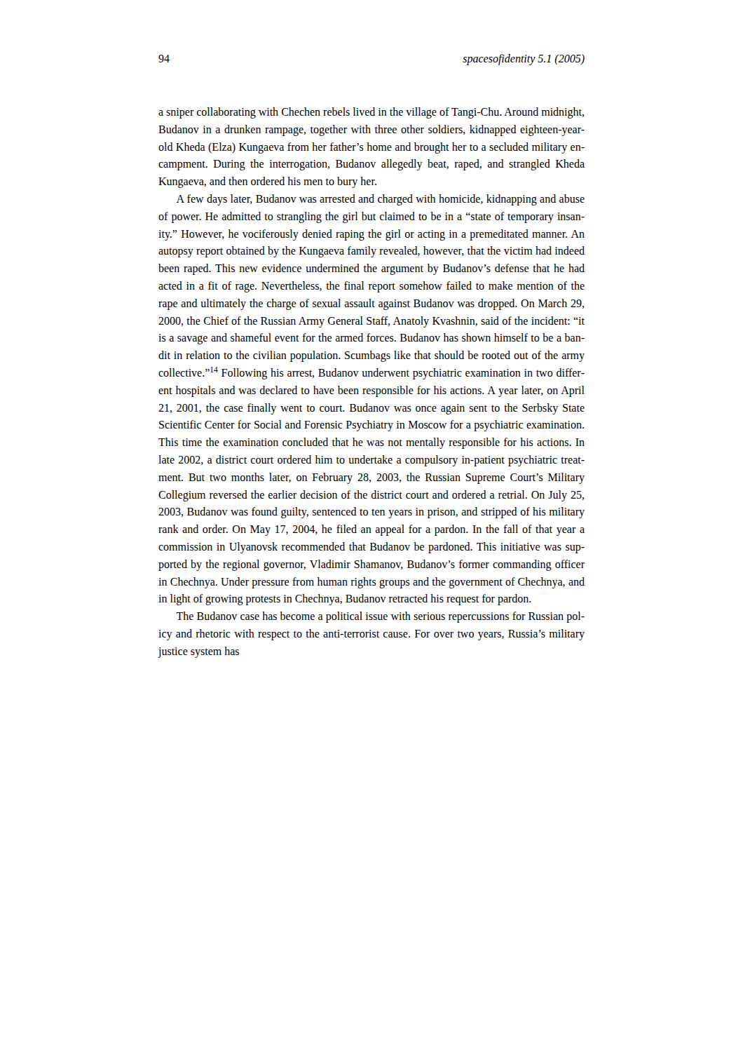94 spacesofidentity 5.1 (2005)
a sniper collaborating with Chechen rebels lived in the village of Tangi-Chu. Around midnight, Budanov in a drunken rampage, together with three other soldiers, kidnapped eighteen-year-old Kheda (Elza) Kungaeva from her father’s home and brought her to a secluded military encampment. During the interrogation, Budanov allegedly beat, raped, and strangled Kheda Kungaeva, and then ordered his men to bury her.
A few days later, Budanov was arrested and charged with homicide, kidnapping and abuse of power. He admitted to strangling the girl but claimed to be in a “state of temporary insanity.” However, he vociferously denied raping the girl or acting in a premeditated manner. An autopsy report obtained by the Kungaeva family revealed, however, that the victim had indeed been raped. This new evidence undermined the argument by Budanov’s defense that he had acted in a fit of rage. Nevertheless, the final report somehow failed to make mention of the rape and ultimately the charge of sexual assault against Budanov was dropped. On March 29, 2000, the Chief of the Russian Army General Staff, Anatoly Kvashnin, said of the incident: “it is a savage and shameful event for the armed forces. Budanov has shown himself to be a bandit in relation to the civilian population. Scumbags like that should be rooted out of the army collective.”14 Following his arrest, Budanov underwent psychiatric examination in two different hospitals and was declared to have been responsible for his actions. A year later, on April 21, 2001, the case finally went to court. Budanov was once again sent to the Serbsky State Scientific Center for Social and Forensic Psychiatry in Moscow for a psychiatric examination. This time the examination concluded that he was not mentally responsible for his actions. In late 2002, a district court ordered him to undertake a compulsory in-patient psychiatric treatment. But two months later, on February 28, 2003, the Russian Supreme Court’s Military Collegium reversed the earlier decision of the district court and ordered a retrial. On July 25, 2003, Budanov was found guilty, sentenced to ten years in prison, and stripped of his military rank and order. On May 17, 2004, he filed an appeal for a pardon. In the fall of that year a commission in Ulyanovsk recommended that Budanov be pardoned. This initiative was supported by the regional governor, Vladimir Shamanov, Budanov’s former commanding officer in Chechnya. Under pressure from human rights groups and the government of Chechnya, and in light of growing protests in Chechnya, Budanov retracted his request for pardon.
The Budanov case has become a political issue with serious repercussions for Russian policy and rhetoric with respect to the anti-terrorist cause. For over two years, Russia’s military justice system has